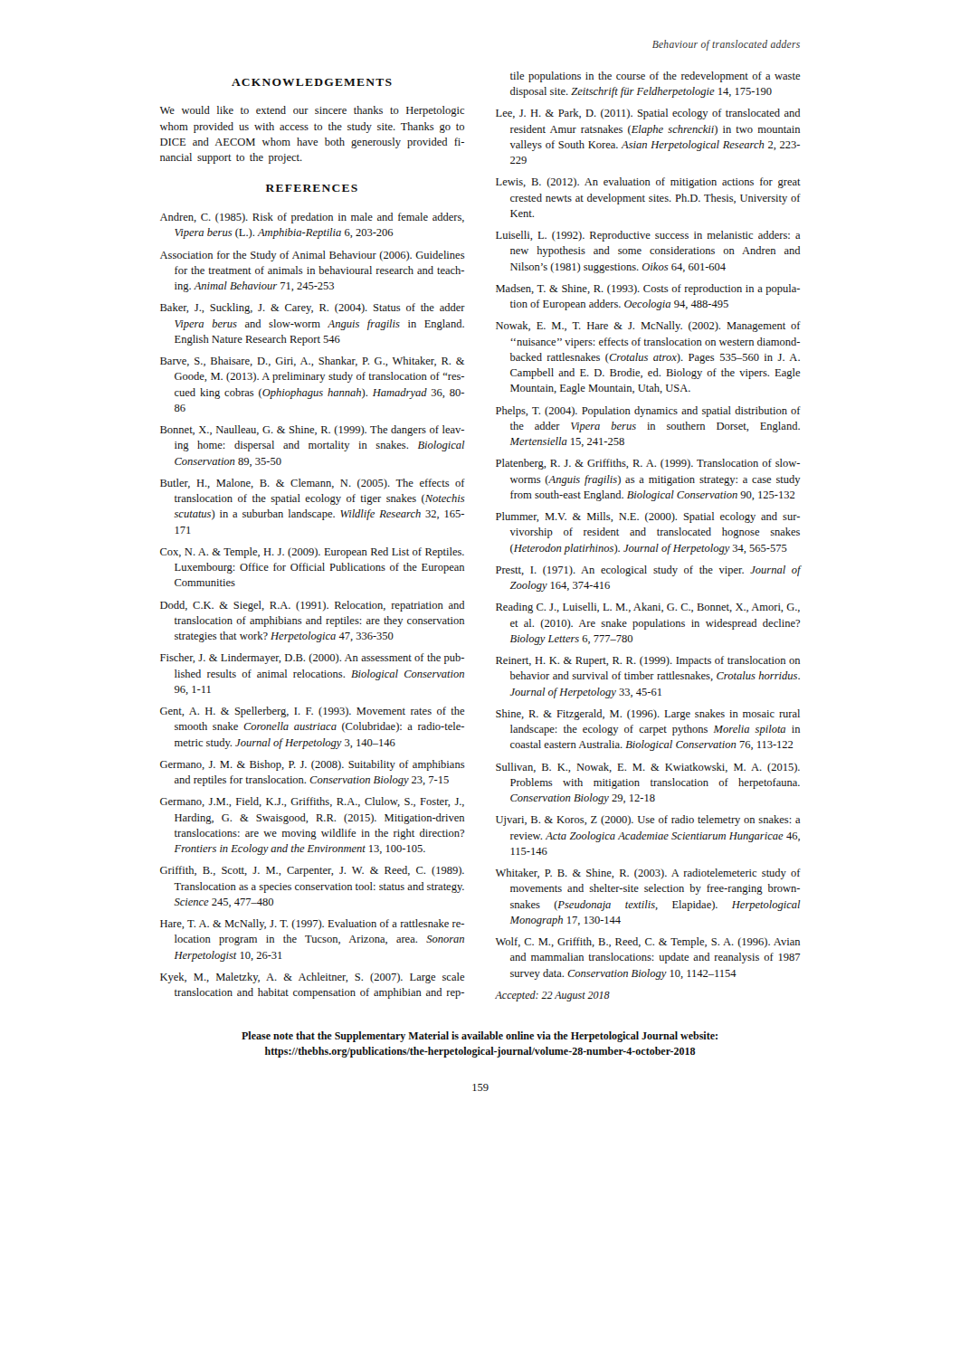Behaviour of translocated adders
Acknowledgements
We would like to extend our sincere thanks to Herpetologic whom provided us with access to the study site. Thanks go to DICE and AECOM whom have both generously provided financial support to the project.
References
Andren, C. (1985). Risk of predation in male and female adders, Vipera berus (L.). Amphibia-Reptilia 6, 203-206
Association for the Study of Animal Behaviour (2006). Guidelines for the treatment of animals in behavioural research and teaching. Animal Behaviour 71, 245-253
Baker, J., Suckling, J. & Carey, R. (2004). Status of the adder Vipera berus and slow-worm Anguis fragilis in England. English Nature Research Report 546
Barve, S., Bhaisare, D., Giri, A., Shankar, P. G., Whitaker, R. & Goode, M. (2013). A preliminary study of translocation of “rescued king cobras (Ophiophagus hannah). Hamadryad 36, 80-86
Bonnet, X., Naulleau, G. & Shine, R. (1999). The dangers of leaving home: dispersal and mortality in snakes. Biological Conservation 89, 35-50
Butler, H., Malone, B. & Clemann, N. (2005). The effects of translocation of the spatial ecology of tiger snakes (Notechis scutatus) in a suburban landscape. Wildlife Research 32, 165-171
Cox, N. A. & Temple, H. J. (2009). European Red List of Reptiles. Luxembourg: Office for Official Publications of the European Communities
Dodd, C.K. & Siegel, R.A. (1991). Relocation, repatriation and translocation of amphibians and reptiles: are they conservation strategies that work? Herpetologica 47, 336-350
Fischer, J. & Lindermayer, D.B. (2000). An assessment of the published results of animal relocations. Biological Conservation 96, 1-11
Gent, A. H. & Spellerberg, I. F. (1993). Movement rates of the smooth snake Coronella austriaca (Colubridae): a radio-telemetric study. Journal of Herpetology 3, 140–146
Germano, J. M. & Bishop, P. J. (2008). Suitability of amphibians and reptiles for translocation. Conservation Biology 23, 7-15
Germano, J.M., Field, K.J., Griffiths, R.A., Clulow, S., Foster, J., Harding, G. & Swaisgood, R.R. (2015). Mitigation-driven translocations: are we moving wildlife in the right direction? Frontiers in Ecology and the Environment 13, 100-105.
Griffith, B., Scott, J. M., Carpenter, J. W. & Reed, C. (1989). Translocation as a species conservation tool: status and strategy. Science 245, 477–480
Hare, T. A. & McNally, J. T. (1997). Evaluation of a rattlesnake relocation program in the Tucson, Arizona, area. Sonoran Herpetologist 10, 26-31
Kyek, M., Maletzky, A. & Achleitner, S. (2007). Large scale translocation and habitat compensation of amphibian and reptile populations in the course of the redevelopment of a waste disposal site. Zeitschrift für Feldherpetologie 14, 175-190
Lee, J. H. & Park, D. (2011). Spatial ecology of translocated and resident Amur ratsnakes (Elaphe schrenckii) in two mountain valleys of South Korea. Asian Herpetological Research 2, 223-229
Lewis, B. (2012). An evaluation of mitigation actions for great crested newts at development sites. Ph.D. Thesis, University of Kent.
Luiselli, L. (1992). Reproductive success in melanistic adders: a new hypothesis and some considerations on Andren and Nilson’s (1981) suggestions. Oikos 64, 601-604
Madsen, T. & Shine, R. (1993). Costs of reproduction in a population of European adders. Oecologia 94, 488-495
Nowak, E. M., T. Hare & J. McNally. (2002). Management of ‘‘nuisance’’ vipers: effects of translocation on western diamond-backed rattlesnakes (Crotalus atrox). Pages 535–560 in J. A. Campbell and E. D. Brodie, ed. Biology of the vipers. Eagle Mountain, Eagle Mountain, Utah, USA.
Phelps, T. (2004). Population dynamics and spatial distribution of the adder Vipera berus in southern Dorset, England. Mertensiella 15, 241-258
Platenberg, R. J. & Griffiths, R. A. (1999). Translocation of slow-worms (Anguis fragilis) as a mitigation strategy: a case study from south-east England. Biological Conservation 90, 125-132
Plummer, M.V. & Mills, N.E. (2000). Spatial ecology and survivorship of resident and translocated hognose snakes (Heterodon platirhinos). Journal of Herpetology 34, 565-575
Prestt, I. (1971). An ecological study of the viper. Journal of Zoology 164, 374-416
Reading C. J., Luiselli, L. M., Akani, G. C., Bonnet, X., Amori, G., et al. (2010). Are snake populations in widespread decline? Biology Letters 6, 777–780
Reinert, H. K. & Rupert, R. R. (1999). Impacts of translocation on behavior and survival of timber rattlesnakes, Crotalus horridus. Journal of Herpetology 33, 45-61
Shine, R. & Fitzgerald, M. (1996). Large snakes in mosaic rural landscape: the ecology of carpet pythons Morelia spilota in coastal eastern Australia. Biological Conservation 76, 113-122
Sullivan, B. K., Nowak, E. M. & Kwiatkowski, M. A. (2015). Problems with mitigation translocation of herpetofauna. Conservation Biology 29, 12-18
Ujvari, B. & Koros, Z (2000). Use of radio telemetry on snakes: a review. Acta Zoologica Academiae Scientiarum Hungaricae 46, 115-146
Whitaker, P. B. & Shine, R. (2003). A radiotelemeteric study of movements and shelter-site selection by free-ranging brownsnakes (Pseudonaja textilis, Elapidae). Herpetological Monograph 17, 130-144
Wolf, C. M., Griffith, B., Reed, C. & Temple, S. A. (1996). Avian and mammalian translocations: update and reanalysis of 1987 survey data. Conservation Biology 10, 1142–1154
Accepted: 22 August 2018
Please note that the Supplementary Material is available online via the Herpetological Journal website:
https://thebhs.org/publications/the-herpetological-journal/volume-28-number-4-october-2018
159